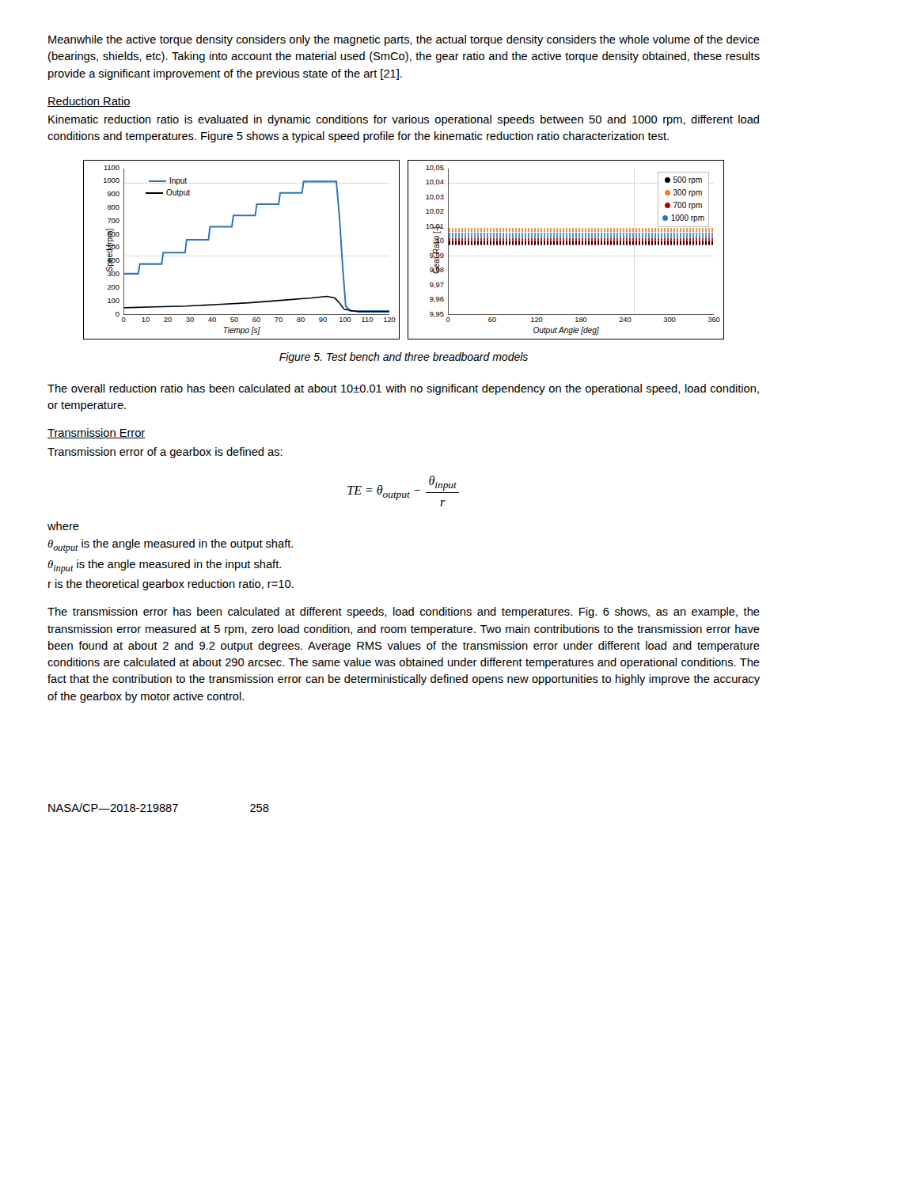Meanwhile the active torque density considers only the magnetic parts, the actual torque density considers the whole volume of the device (bearings, shields, etc). Taking into account the material used (SmCo), the gear ratio and the active torque density obtained, these results provide a significant improvement of the previous state of the art [21].
Reduction Ratio
Kinematic reduction ratio is evaluated in dynamic conditions for various operational speeds between 50 and 1000 rpm, different load conditions and temperatures. Figure 5 shows a typical speed profile for the kinematic reduction ratio characterization test.
Speed [rpm]
1100 1000 900 800 700 600 500 400 300 200 100 0
Input
Output
0 10 20 30 40 50 60 70 80 90 100 110 120
Tiempo [s]
Gear Ratio [-]
10,05 10,04 10,03 10,02 10,01 10 9,99 9,98 9,97 9,96 9,95
500 rpm
300 rpm
700 rpm
1000 rpm
0 60 120 180 240 300 360
Output Angle [deg]
Figure 5. Test bench and three breadboard models
The overall reduction ratio has been calculated at about 10±0.01 with no significant dependency on the operational speed, load condition, or temperature.
Transmission Error
Transmission error of a gearbox is defined as:
TE = θoutput − θinput r
where
θoutput is the angle measured in the output shaft.
θinput is the angle measured in the input shaft.
r is the theoretical gearbox reduction ratio, r=10.
The transmission error has been calculated at different speeds, load conditions and temperatures. Fig. 6 shows, as an example, the transmission error measured at 5 rpm, zero load condition, and room temperature. Two main contributions to the transmission error have been found at about 2 and 9.2 output degrees. Average RMS values of the transmission error under different load and temperature conditions are calculated at about 290 arcsec. The same value was obtained under different temperatures and operational conditions. The fact that the contribution to the transmission error can be deterministically defined opens new opportunities to highly improve the accuracy of the gearbox by motor active control.
NASA/CP—2018-219887 258